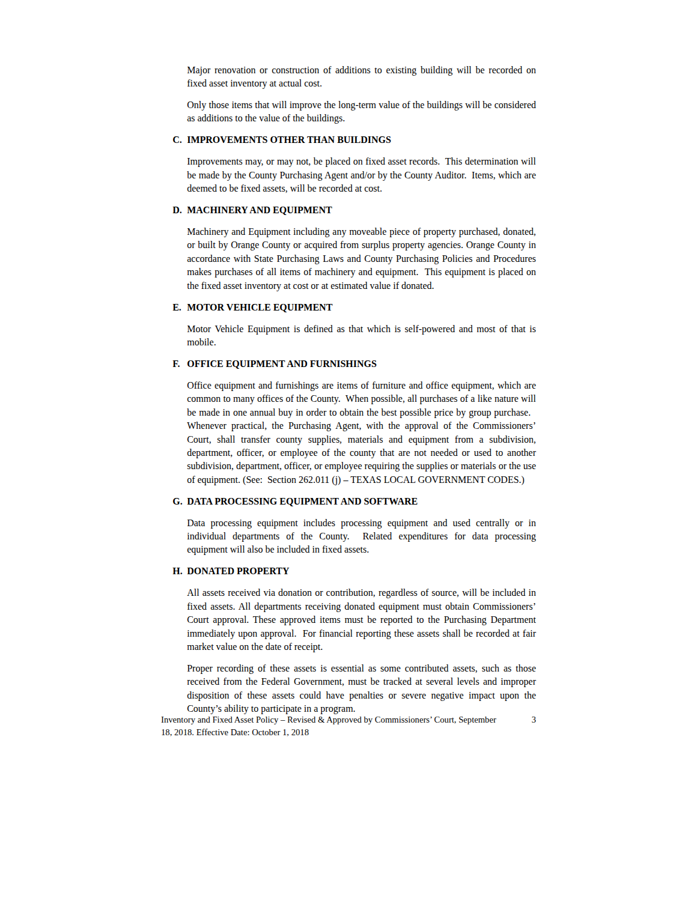Major renovation or construction of additions to existing building will be recorded on fixed asset inventory at actual cost.
Only those items that will improve the long-term value of the buildings will be considered as additions to the value of the buildings.
C. IMPROVEMENTS OTHER THAN BUILDINGS
Improvements may, or may not, be placed on fixed asset records. This determination will be made by the County Purchasing Agent and/or by the County Auditor. Items, which are deemed to be fixed assets, will be recorded at cost.
D. MACHINERY AND EQUIPMENT
Machinery and Equipment including any moveable piece of property purchased, donated, or built by Orange County or acquired from surplus property agencies. Orange County in accordance with State Purchasing Laws and County Purchasing Policies and Procedures makes purchases of all items of machinery and equipment. This equipment is placed on the fixed asset inventory at cost or at estimated value if donated.
E. MOTOR VEHICLE EQUIPMENT
Motor Vehicle Equipment is defined as that which is self-powered and most of that is mobile.
F. OFFICE EQUIPMENT AND FURNISHINGS
Office equipment and furnishings are items of furniture and office equipment, which are common to many offices of the County. When possible, all purchases of a like nature will be made in one annual buy in order to obtain the best possible price by group purchase. Whenever practical, the Purchasing Agent, with the approval of the Commissioners’ Court, shall transfer county supplies, materials and equipment from a subdivision, department, officer, or employee of the county that are not needed or used to another subdivision, department, officer, or employee requiring the supplies or materials or the use of equipment. (See: Section 262.011 (j) – TEXAS LOCAL GOVERNMENT CODES.)
G. DATA PROCESSING EQUIPMENT AND SOFTWARE
Data processing equipment includes processing equipment and used centrally or in individual departments of the County. Related expenditures for data processing equipment will also be included in fixed assets.
H. DONATED PROPERTY
All assets received via donation or contribution, regardless of source, will be included in fixed assets. All departments receiving donated equipment must obtain Commissioners’ Court approval. These approved items must be reported to the Purchasing Department immediately upon approval. For financial reporting these assets shall be recorded at fair market value on the date of receipt.
Proper recording of these assets is essential as some contributed assets, such as those received from the Federal Government, must be tracked at several levels and improper disposition of these assets could have penalties or severe negative impact upon the County’s ability to participate in a program.
Inventory and Fixed Asset Policy – Revised & Approved by Commissioners’ Court, September 18, 2018. Effective Date: October 1, 20183